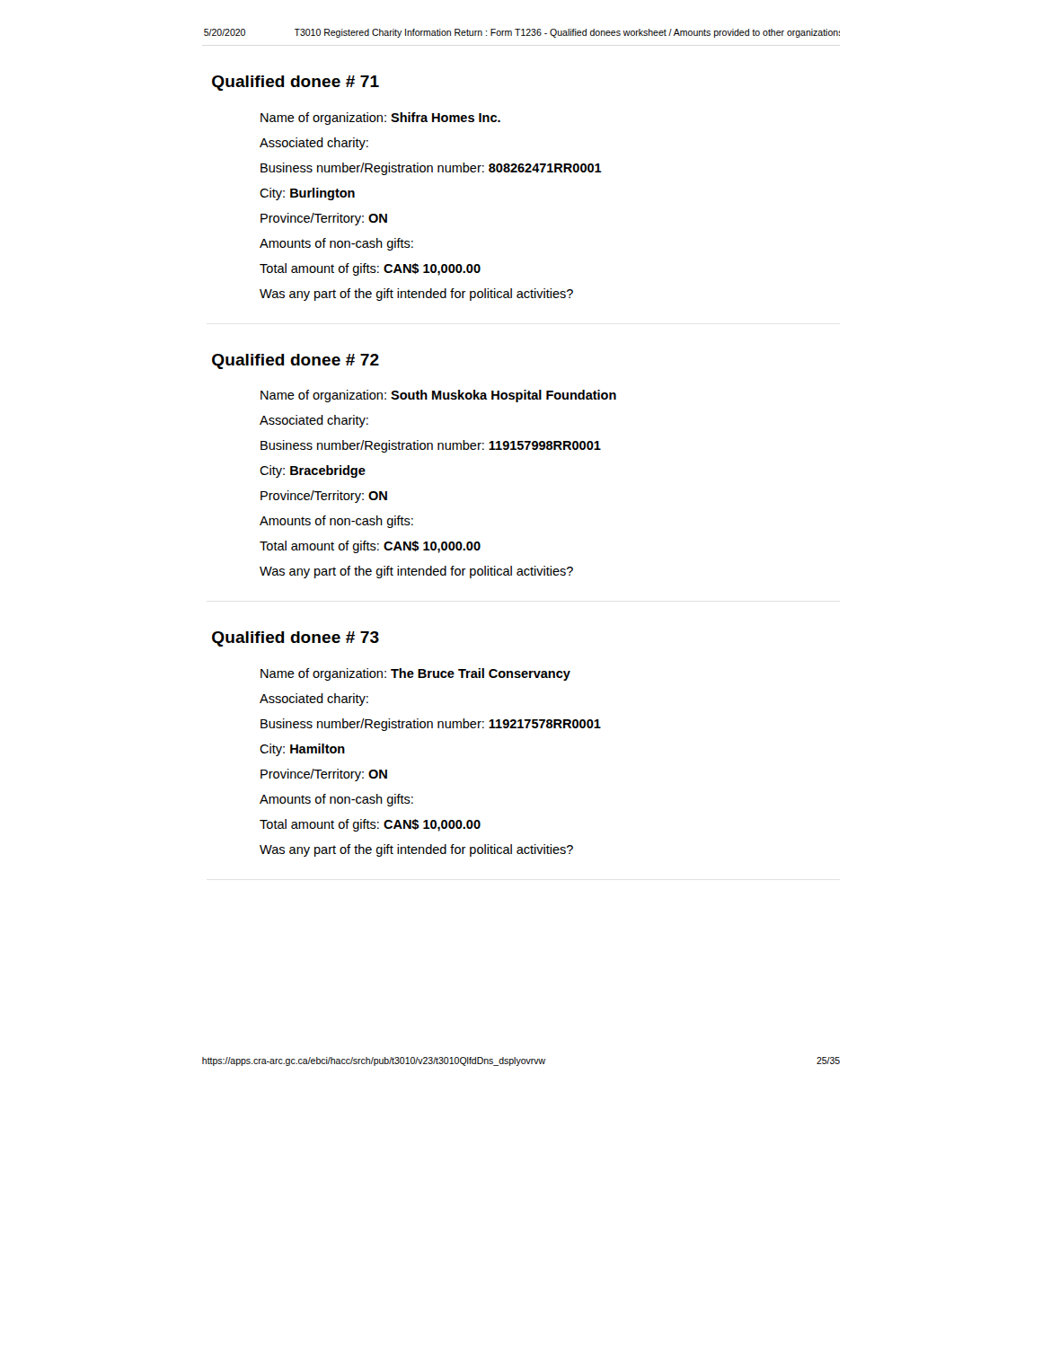5/20/2020
T3010 Registered Charity Information Return : Form T1236 - Qualified donees worksheet / Amounts provided to other organizations
Qualified donee # 71
Name of organization: Shifra Homes Inc.
Associated charity:
Business number/Registration number: 808262471RR0001
City: Burlington
Province/Territory: ON
Amounts of non-cash gifts:
Total amount of gifts: CAN$ 10,000.00
Was any part of the gift intended for political activities?
Qualified donee # 72
Name of organization: South Muskoka Hospital Foundation
Associated charity:
Business number/Registration number: 119157998RR0001
City: Bracebridge
Province/Territory: ON
Amounts of non-cash gifts:
Total amount of gifts: CAN$ 10,000.00
Was any part of the gift intended for political activities?
Qualified donee # 73
Name of organization: The Bruce Trail Conservancy
Associated charity:
Business number/Registration number: 119217578RR0001
City: Hamilton
Province/Territory: ON
Amounts of non-cash gifts:
Total amount of gifts: CAN$ 10,000.00
Was any part of the gift intended for political activities?
https://apps.cra-arc.gc.ca/ebci/hacc/srch/pub/t3010/v23/t3010QlfdDns_dsplyovrvw
25/35